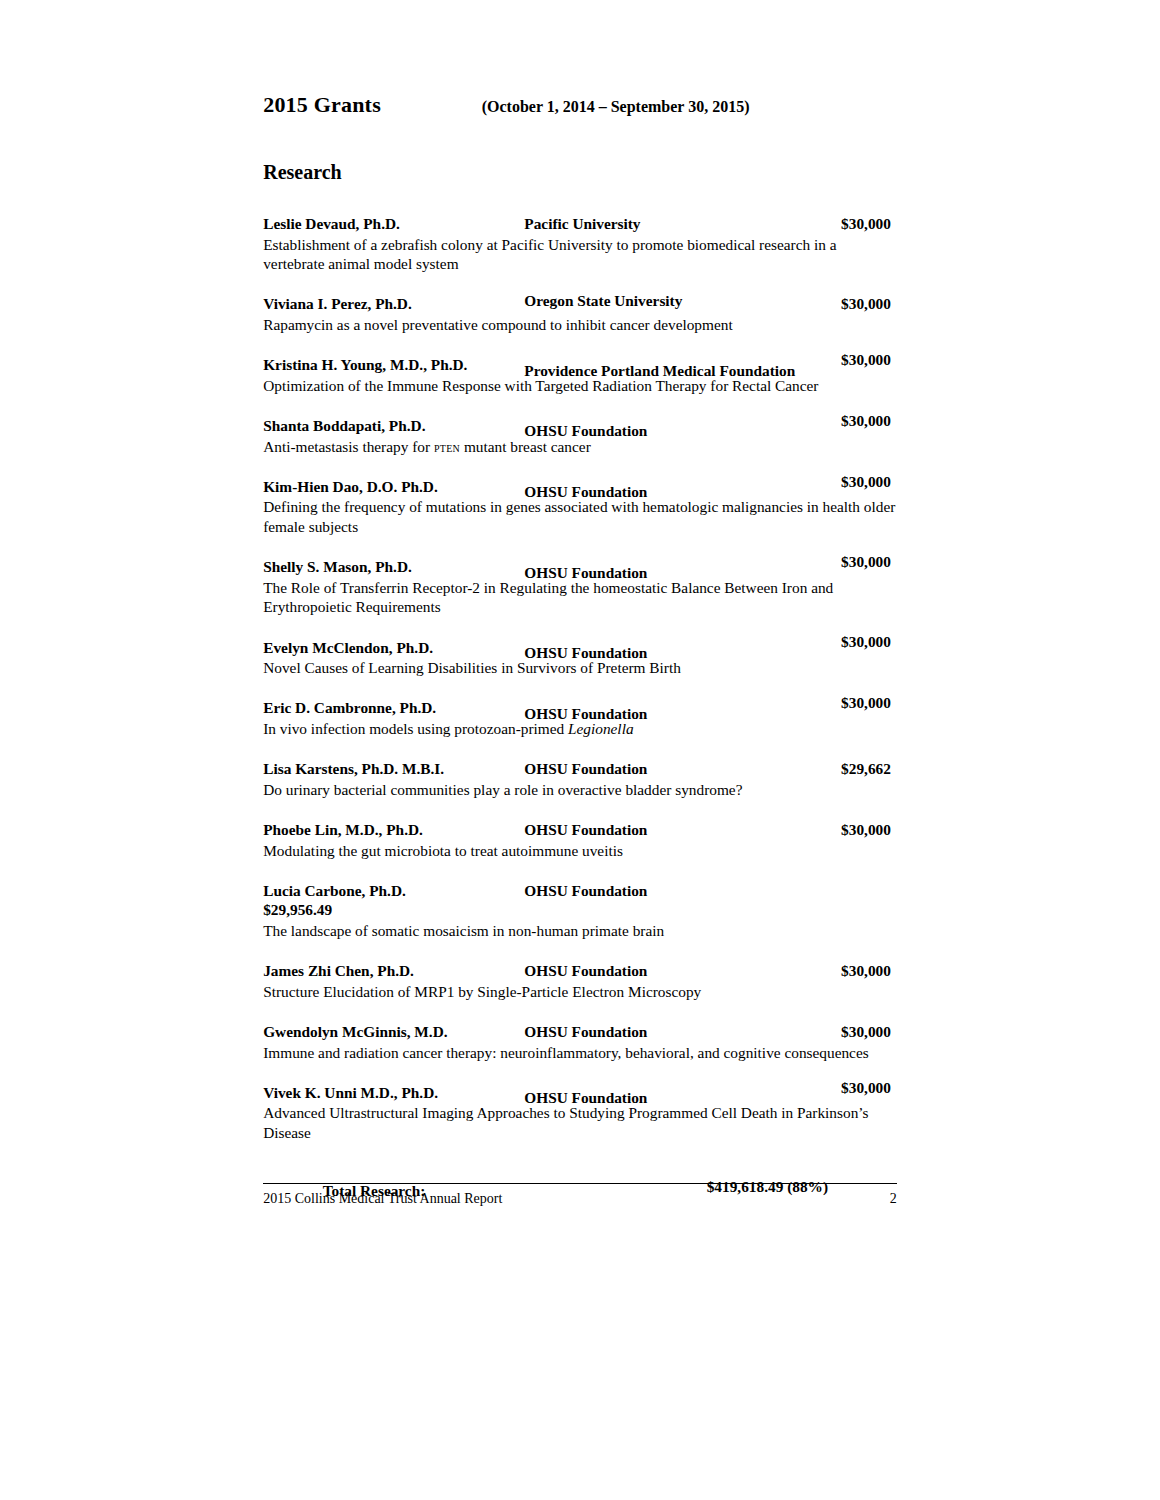2015 Grants
(October 1, 2014 – September 30, 2015)
Research
Leslie Devaud, Ph.D. Pacific University$30,000
Establishment of a zebrafish colony at Pacific University to promote biomedical research in a vertebrate animal model system
Viviana I. Perez, Ph.D. Oregon State University$30,000
Rapamycin as a novel preventative compound to inhibit cancer development
Kristina H. Young, M.D., Ph.D. Providence Portland Medical Foundation$30,000
Optimization of the Immune Response with Targeted Radiation Therapy for Rectal Cancer
Shanta Boddapati, Ph.D. OHSU Foundation$30,000
Anti-metastasis therapy for pten mutant breast cancer
Kim-Hien Dao, D.O. Ph.D. OHSU Foundation$30,000
Defining the frequency of mutations in genes associated with hematologic malignancies in health older female subjects
Shelly S. Mason, Ph.D. OHSU Foundation$30,000
The Role of Transferrin Receptor-2 in Regulating the homeostatic Balance Between Iron and Erythropoietic Requirements
Evelyn McClendon, Ph.D. OHSU Foundation$30,000
Novel Causes of Learning Disabilities in Survivors of Preterm Birth
Eric D. Cambronne, Ph.D. OHSU Foundation$30,000
In vivo infection models using protozoan-primed Legionella
Lisa Karstens, Ph.D. M.B.I. OHSU Foundation$29,662
Do urinary bacterial communities play a role in overactive bladder syndrome?
Phoebe Lin, M.D., Ph.D. OHSU Foundation$30,000
Modulating the gut microbiota to treat autoimmune uveitis
Lucia Carbone, Ph.D. OHSU Foundation$29,956.49
The landscape of somatic mosaicism in non-human primate brain
James Zhi Chen, Ph.D. OHSU Foundation$30,000
Structure Elucidation of MRP1 by Single-Particle Electron Microscopy
Gwendolyn McGinnis, M.D. OHSU Foundation$30,000
Immune and radiation cancer therapy: neuroinflammatory, behavioral, and cognitive consequences
Vivek K. Unni M.D., Ph.D. OHSU Foundation$30,000
Advanced Ultrastructural Imaging Approaches to Studying Programmed Cell Death in Parkinson’s Disease
Total Research:$419,618.49 (88%)
2015 Collins Medical Trust Annual Report 2